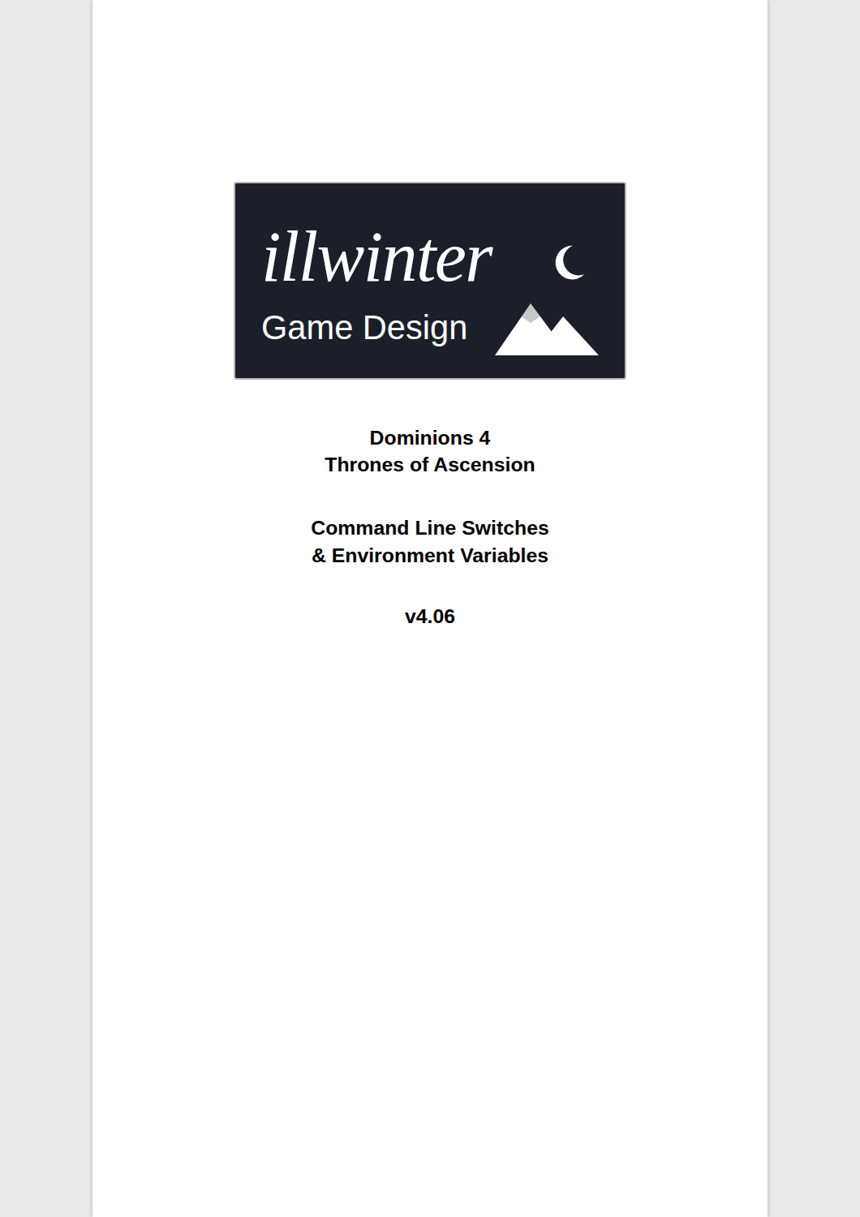illwinter Game Design
Dominions 4
Thrones of Ascension
Command Line Switches
& Environment Variables
v4.06